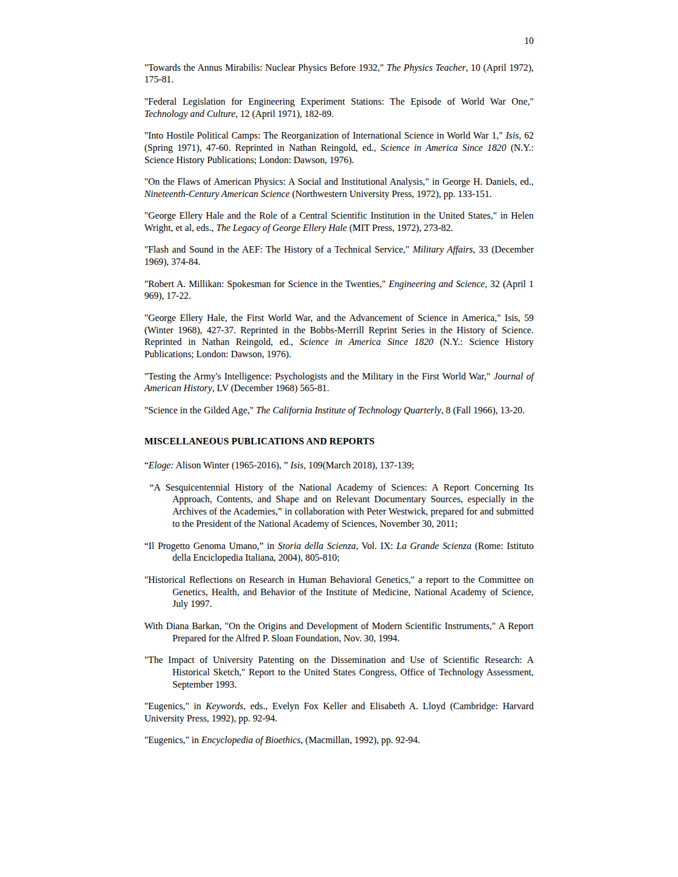10
"Towards the Annus Mirabilis: Nuclear Physics Before 1932," The Physics Teacher, 10 (April 1972), 175-81.
"Federal Legislation for Engineering Experiment Stations: The Episode of World War One," Technology and Culture, 12 (April 1971), 182-89.
"Into Hostile Political Camps: The Reorganization of International Science in World War 1," Isis, 62 (Spring 1971), 47-60. Reprinted in Nathan Reingold, ed., Science in America Since 1820 (N.Y.: Science History Publications; London: Dawson, 1976).
"On the Flaws of American Physics: A Social and Institutional Analysis," in George H. Daniels, ed., Nineteenth-Century American Science (Northwestern University Press, 1972), pp. 133-151.
"George Ellery Hale and the Role of a Central Scientific Institution in the United States," in Helen Wright, et al, eds., The Legacy of George Ellery Hale (MIT Press, 1972), 273-82.
"Flash and Sound in the AEF: The History of a Technical Service," Military Affairs, 33 (December 1969), 374-84.
"Robert A. Millikan: Spokesman for Science in the Twenties," Engineering and Science, 32 (April 1 969), 17-22.
"George Ellery Hale, the First World War, and the Advancement of Science in America," Isis, 59 (Winter 1968), 427-37. Reprinted in the Bobbs-Merrill Reprint Series in the History of Science. Reprinted in Nathan Reingold, ed., Science in America Since 1820 (N.Y.: Science History Publications; London: Dawson, 1976).
"Testing the Army's Intelligence: Psychologists and the Military in the First World War," Journal of American History, LV (December 1968) 565-81.
"Science in the Gilded Age," The California Institute of Technology Quarterly, 8 (Fall 1966), 13-20.
MISCELLANEOUS PUBLICATIONS AND REPORTS
“Eloge: Alison Winter (1965-2016), ” Isis, 109(March 2018), 137-139;
“A Sesquicentennial History of the National Academy of Sciences: A Report Concerning Its Approach, Contents, and Shape and on Relevant Documentary Sources, especially in the Archives of the Academies,” in collaboration with Peter Westwick, prepared for and submitted to the President of the National Academy of Sciences, November 30, 2011;
“Il Progetto Genoma Umano,” in Storia della Scienza, Vol. IX: La Grande Scienza (Rome: Istituto della Enciclopedia Italiana, 2004), 805-810;
"Historical Reflections on Research in Human Behavioral Genetics," a report to the Committee on Genetics, Health, and Behavior of the Institute of Medicine, National Academy of Science, July 1997.
With Diana Barkan, "On the Origins and Development of Modern Scientific Instruments," A Report Prepared for the Alfred P. Sloan Foundation, Nov. 30, 1994.
"The Impact of University Patenting on the Dissemination and Use of Scientific Research: A Historical Sketch," Report to the United States Congress, Office of Technology Assessment, September 1993.
"Eugenics," in Keywords, eds., Evelyn Fox Keller and Elisabeth A. Lloyd (Cambridge: Harvard University Press, 1992), pp. 92-94.
"Eugenics," in Encyclopedia of Bioethics, (Macmillan, 1992), pp. 92-94.